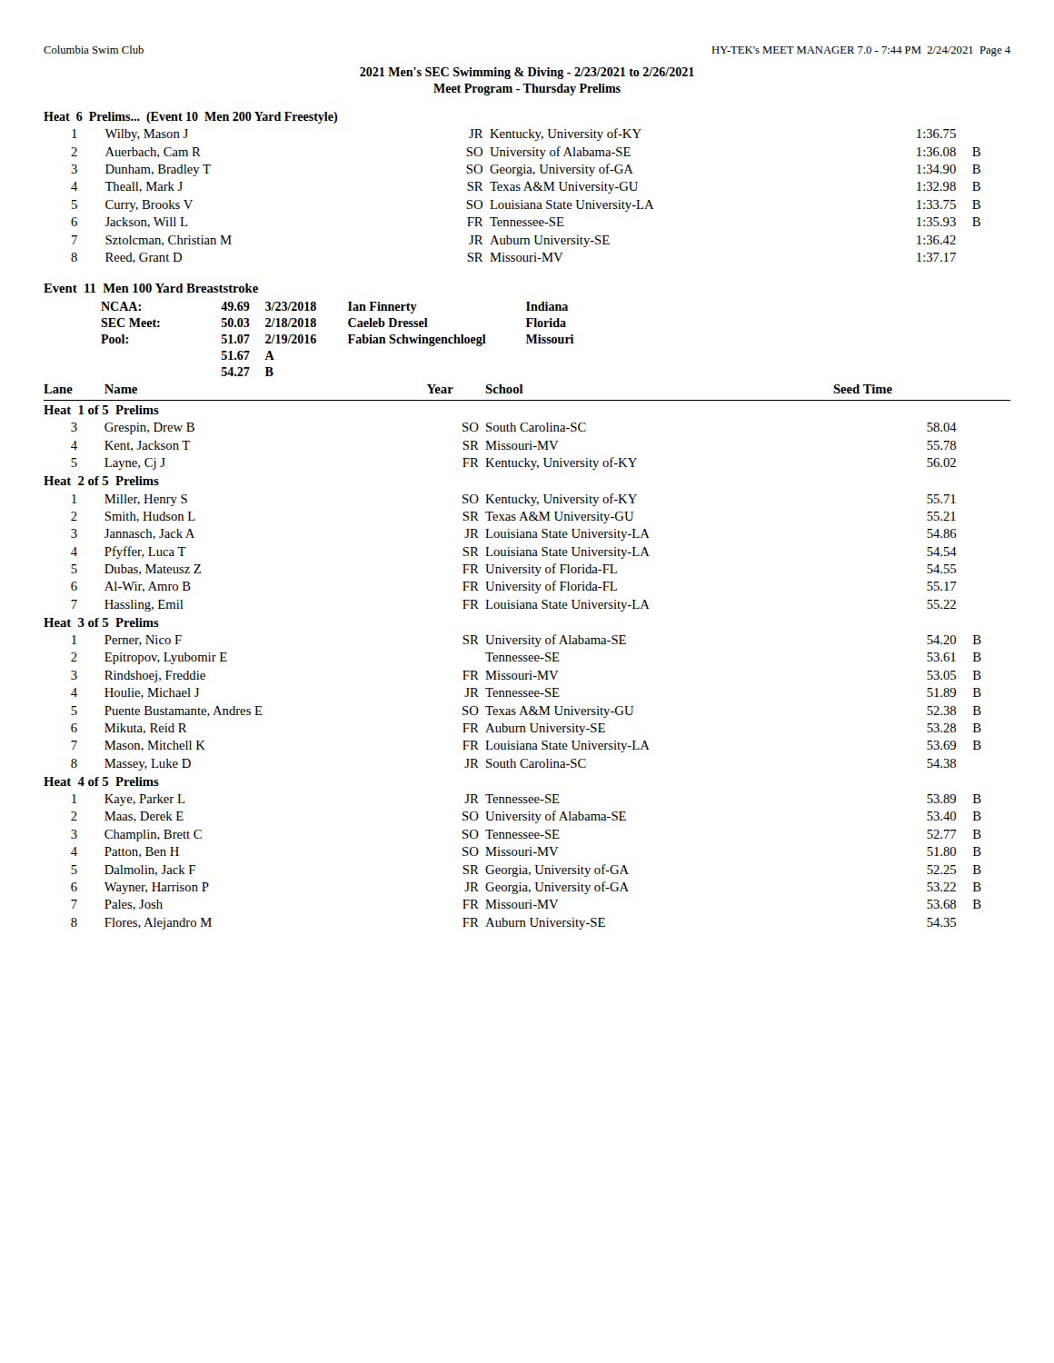Columbia Swim Club HY-TEK's MEET MANAGER 7.0 - 7:44 PM 2/24/2021 Page 4
2021 Men's SEC Swimming & Diving - 2/23/2021 to 2/26/2021
Meet Program - Thursday Prelims
Heat 6 Prelims... (Event 10 Men 200 Yard Freestyle)
| 1 | Wilby, Mason J | JR | Kentucky, University of-KY | 1:36.75 | |
| 2 | Auerbach, Cam R | SO | University of Alabama-SE | 1:36.08 | B |
| 3 | Dunham, Bradley T | SO | Georgia, University of-GA | 1:34.90 | B |
| 4 | Theall, Mark J | SR | Texas A&M University-GU | 1:32.98 | B |
| 5 | Curry, Brooks V | SO | Louisiana State University-LA | 1:33.75 | B |
| 6 | Jackson, Will L | FR | Tennessee-SE | 1:35.93 | B |
| 7 | Sztolcman, Christian M | JR | Auburn University-SE | 1:36.42 | |
| 8 | Reed, Grant D | SR | Missouri-MV | 1:37.17 | |
Event 11 Men 100 Yard Breaststroke
| NCAA: | 49.69 | 3/23/2018 | Ian Finnerty | Indiana |
| SEC Meet: | 50.03 | 2/18/2018 | Caeleb Dressel | Florida |
| Pool: | 51.07 | 2/19/2016 | Fabian Schwingenchloegl | Missouri |
| | 51.67 | A | | |
| | 54.27 | B | | |
| Lane | Name | Year | School | Seed Time | |
| Heat 1 of 5 Prelims |
| 3 | Grespin, Drew B | SO | South Carolina-SC | 58.04 | |
| 4 | Kent, Jackson T | SR | Missouri-MV | 55.78 | |
| 5 | Layne, Cj J | FR | Kentucky, University of-KY | 56.02 | |
| Heat 2 of 5 Prelims |
| 1 | Miller, Henry S | SO | Kentucky, University of-KY | 55.71 | |
| 2 | Smith, Hudson L | SR | Texas A&M University-GU | 55.21 | |
| 3 | Jannasch, Jack A | JR | Louisiana State University-LA | 54.86 | |
| 4 | Pfyffer, Luca T | SR | Louisiana State University-LA | 54.54 | |
| 5 | Dubas, Mateusz Z | FR | University of Florida-FL | 54.55 | |
| 6 | Al-Wir, Amro B | FR | University of Florida-FL | 55.17 | |
| 7 | Hassling, Emil | FR | Louisiana State University-LA | 55.22 | |
| Heat 3 of 5 Prelims |
| 1 | Perner, Nico F | SR | University of Alabama-SE | 54.20 | B |
| 2 | Epitropov, Lyubomir E | | Tennessee-SE | 53.61 | B |
| 3 | Rindshoej, Freddie | FR | Missouri-MV | 53.05 | B |
| 4 | Houlie, Michael J | JR | Tennessee-SE | 51.89 | B |
| 5 | Puente Bustamante, Andres E | SO | Texas A&M University-GU | 52.38 | B |
| 6 | Mikuta, Reid R | FR | Auburn University-SE | 53.28 | B |
| 7 | Mason, Mitchell K | FR | Louisiana State University-LA | 53.69 | B |
| 8 | Massey, Luke D | JR | South Carolina-SC | 54.38 | |
| Heat 4 of 5 Prelims |
| 1 | Kaye, Parker L | JR | Tennessee-SE | 53.89 | B |
| 2 | Maas, Derek E | SO | University of Alabama-SE | 53.40 | B |
| 3 | Champlin, Brett C | SO | Tennessee-SE | 52.77 | B |
| 4 | Patton, Ben H | SO | Missouri-MV | 51.80 | B |
| 5 | Dalmolin, Jack F | SR | Georgia, University of-GA | 52.25 | B |
| 6 | Wayner, Harrison P | JR | Georgia, University of-GA | 53.22 | B |
| 7 | Pales, Josh | FR | Missouri-MV | 53.68 | B |
| 8 | Flores, Alejandro M | FR | Auburn University-SE | 54.35 | |